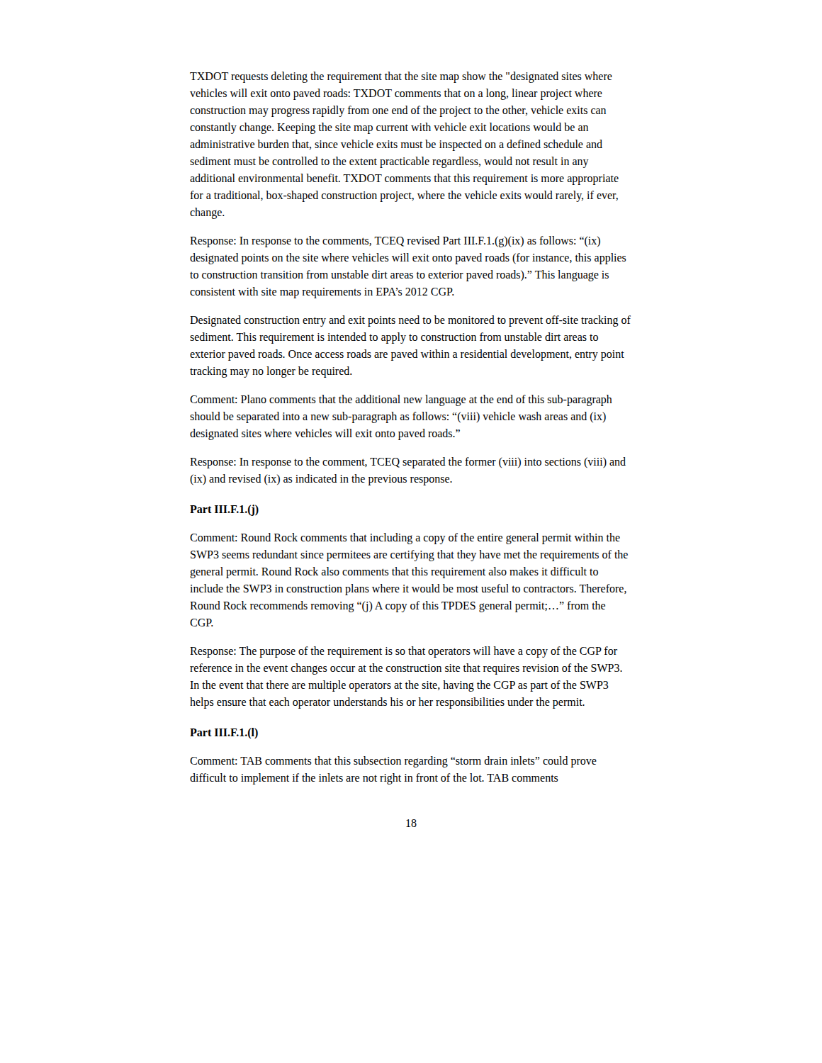TXDOT requests deleting the requirement that the site map show the "designated sites where vehicles will exit onto paved roads: TXDOT comments that on a long, linear project where construction may progress rapidly from one end of the project to the other, vehicle exits can constantly change. Keeping the site map current with vehicle exit locations would be an administrative burden that, since vehicle exits must be inspected on a defined schedule and sediment must be controlled to the extent practicable regardless, would not result in any additional environmental benefit. TXDOT comments that this requirement is more appropriate for a traditional, box-shaped construction project, where the vehicle exits would rarely, if ever, change.
Response: In response to the comments, TCEQ revised Part III.F.1.(g)(ix) as follows: “(ix) designated points on the site where vehicles will exit onto paved roads (for instance, this applies to construction transition from unstable dirt areas to exterior paved roads).” This language is consistent with site map requirements in EPA’s 2012 CGP.
Designated construction entry and exit points need to be monitored to prevent off-site tracking of sediment. This requirement is intended to apply to construction from unstable dirt areas to exterior paved roads. Once access roads are paved within a residential development, entry point tracking may no longer be required.
Comment: Plano comments that the additional new language at the end of this sub-paragraph should be separated into a new sub-paragraph as follows: “(viii) vehicle wash areas and (ix) designated sites where vehicles will exit onto paved roads.”
Response: In response to the comment, TCEQ separated the former (viii) into sections (viii) and (ix) and revised (ix) as indicated in the previous response.
Part III.F.1.(j)
Comment: Round Rock comments that including a copy of the entire general permit within the SWP3 seems redundant since permitees are certifying that they have met the requirements of the general permit. Round Rock also comments that this requirement also makes it difficult to include the SWP3 in construction plans where it would be most useful to contractors. Therefore, Round Rock recommends removing “(j) A copy of this TPDES general permit;…” from the CGP.
Response: The purpose of the requirement is so that operators will have a copy of the CGP for reference in the event changes occur at the construction site that requires revision of the SWP3. In the event that there are multiple operators at the site, having the CGP as part of the SWP3 helps ensure that each operator understands his or her responsibilities under the permit.
Part III.F.1.(l)
Comment: TAB comments that this subsection regarding “storm drain inlets” could prove difficult to implement if the inlets are not right in front of the lot. TAB comments
18